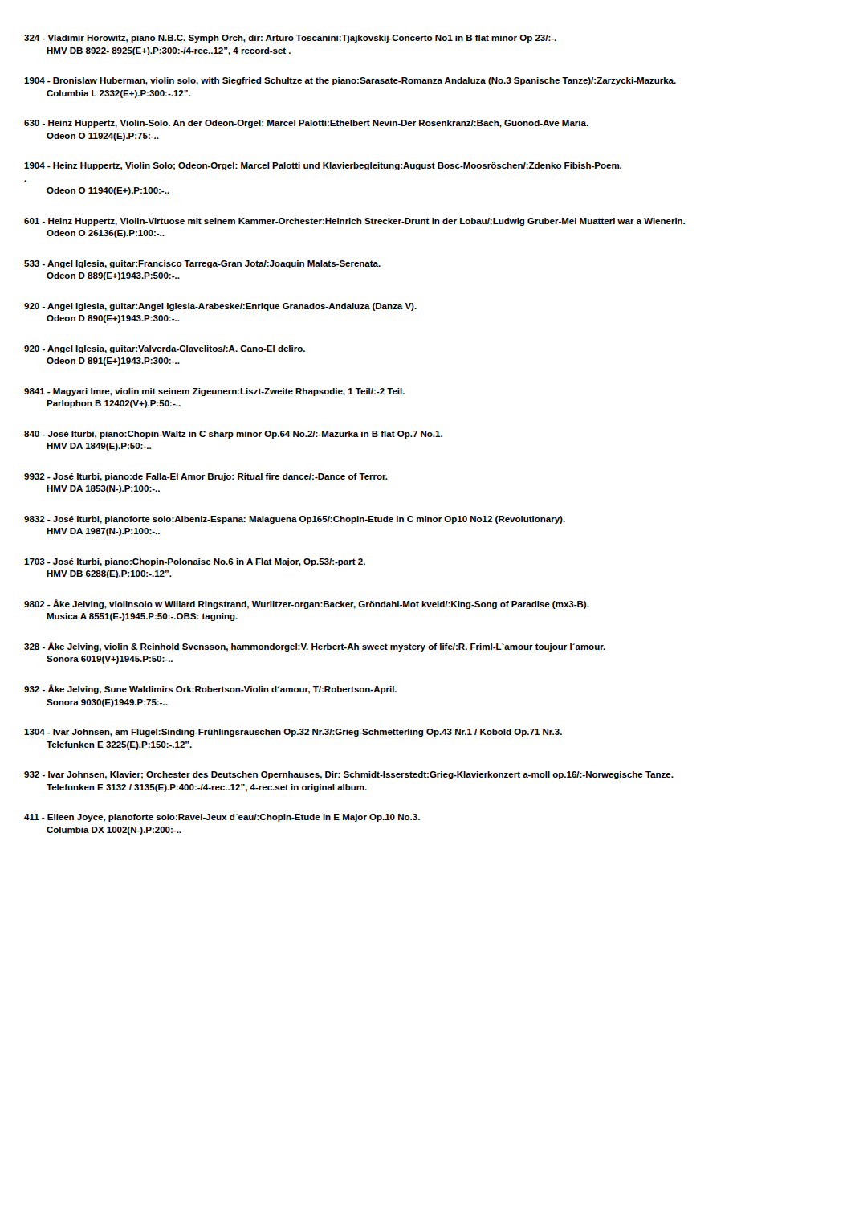324 - Vladimir Horowitz, piano N.B.C. Symph Orch, dir: Arturo Toscanini:Tjajkovskij-Concerto No1 in B flat minor Op 23/:-.
HMV DB 8922- 8925(E+).P:300:-/4-rec..12”, 4 record-set .
1904 - Bronislaw Huberman, violin solo, with Siegfried Schultze at the piano:Sarasate-Romanza Andaluza (No.3 Spanische Tanze)/:Zarzycki-Mazurka.
Columbia L 2332(E+).P:300:-.12”.
630 - Heinz Huppertz, Violin-Solo. An der Odeon-Orgel: Marcel Palotti:Ethelbert Nevin-Der Rosenkranz/:Bach, Guonod-Ave Maria.
Odeon O 11924(E).P:75:-..
1904 - Heinz Huppertz, Violin Solo; Odeon-Orgel: Marcel Palotti und Klavierbegleitung:August Bosc-Moosröschen/:Zdenko Fibish-Poem.
.
Odeon O 11940(E+).P:100:-..
601 - Heinz Huppertz, Violin-Virtuose mit seinem Kammer-Orchester:Heinrich Strecker-Drunt in der Lobau/:Ludwig Gruber-Mei Muatterl war a Wienerin.
Odeon O 26136(E).P:100:-..
533 - Angel Iglesia, guitar:Francisco Tarrega-Gran Jota/:Joaquin Malats-Serenata.
Odeon D 889(E+)1943.P:500:-..
920 - Angel Iglesia, guitar:Angel Iglesia-Arabeske/:Enrique Granados-Andaluza (Danza V).
Odeon D 890(E+)1943.P:300:-..
920 - Angel Iglesia, guitar:Valverda-Clavelitos/:A. Cano-El deliro.
Odeon D 891(E+)1943.P:300:-..
9841 - Magyari Imre, violin mit seinem Zigeunern:Liszt-Zweite Rhapsodie, 1 Teil/:-2 Teil.
Parlophon B 12402(V+).P:50:-..
840 - José Iturbi, piano:Chopin-Waltz in C sharp minor Op.64 No.2/:-Mazurka in B flat Op.7 No.1.
HMV DA 1849(E).P:50:-..
9932 - José Iturbi, piano:de Falla-El Amor Brujo: Ritual fire dance/:-Dance of Terror.
HMV DA 1853(N-).P:100:-..
9832 - José Iturbi, pianoforte solo:Albeniz-Espana: Malaguena Op165/:Chopin-Etude in C minor Op10 No12 (Revolutionary).
HMV DA 1987(N-).P:100:-..
1703 - José Iturbi, piano:Chopin-Polonaise No.6 in A Flat Major, Op.53/:-part 2.
HMV DB 6288(E).P:100:-.12”.
9802 - Åke Jelving, violinsolo w Willard Ringstrand, Wurlitzer-organ:Backer, Gröndahl-Mot kveld/:King-Song of Paradise (mx3-B).
Musica A 8551(E-)1945.P:50:-.OBS: tagning.
328 - Åke Jelving, violin & Reinhold Svensson, hammondorgel:V. Herbert-Ah sweet mystery of life/:R. Friml-L`amour toujour l´amour.
Sonora 6019(V+)1945.P:50:-..
932 - Åke Jelving, Sune Waldimirs Ork:Robertson-Violin d´amour, T/:Robertson-April.
Sonora 9030(E)1949.P:75:-..
1304 - Ivar Johnsen, am Flügel:Sinding-Frühlingsrauschen Op.32 Nr.3/:Grieg-Schmetterling Op.43 Nr.1 / Kobold Op.71 Nr.3.
Telefunken E 3225(E).P:150:-.12”.
932 - Ivar Johnsen, Klavier; Orchester des Deutschen Opernhauses, Dir: Schmidt-Isserstedt:Grieg-Klavierkonzert a-moll op.16/:-Norwegische Tanze.
Telefunken E 3132 / 3135(E).P:400:-/4-rec..12”, 4-rec.set in original album.
411 - Eileen Joyce, pianoforte solo:Ravel-Jeux d´eau/:Chopin-Etude in E Major Op.10 No.3.
Columbia DX 1002(N-).P:200:-..